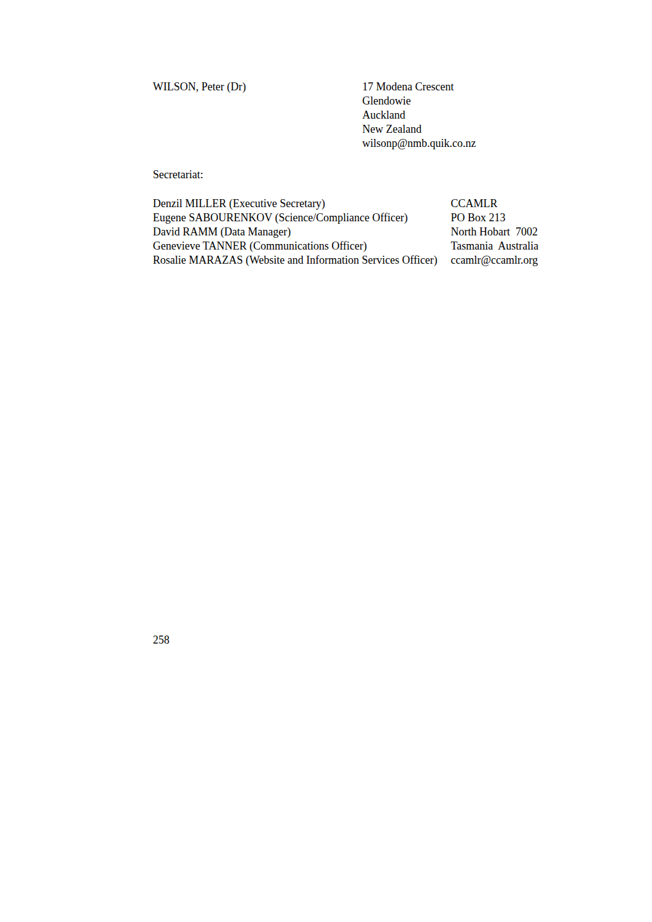WILSON, Peter (Dr)
17 Modena Crescent
Glendowie
Auckland
New Zealand
wilsonp@nmb.quik.co.nz
Secretariat:
Denzil MILLER (Executive Secretary)
Eugene SABOURENKOV (Science/Compliance Officer)
David RAMM (Data Manager)
Genevieve TANNER (Communications Officer)
Rosalie MARAZAS (Website and Information Services Officer)
CCAMLR
PO Box 213
North Hobart 7002
Tasmania Australia
ccamlr@ccamlr.org
258